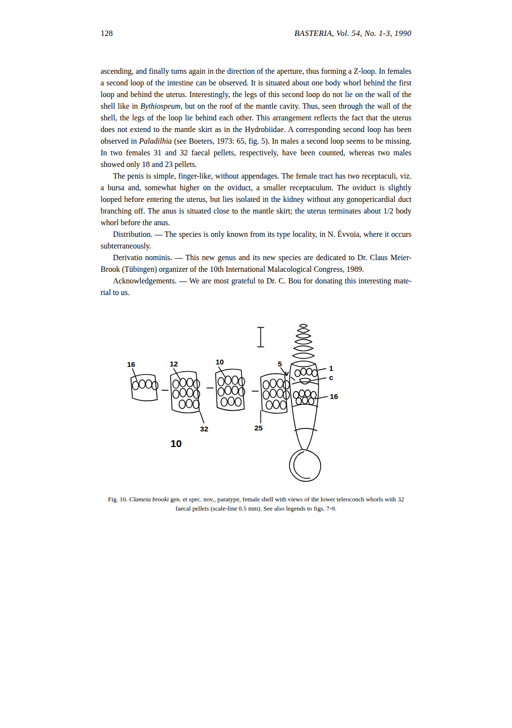128 BASTERIA, Vol. 54, No. 1-3, 1990
ascending, and finally turns again in the direction of the aperture, thus forming a Z-loop. In females a second loop of the intestine can be observed. It is situated about one body whorl behind the first loop and behind the uterus. Interestingly, the legs of this second loop do not lie on the wall of the shell like in Bythiospeum, but on the roof of the mantle cavity. Thus, seen through the wall of the shell, the legs of the loop lie behind each other. This arrangement reflects the fact that the uterus does not extend to the mantle skirt as in the Hydrobiidae. A corresponding second loop has been observed in Paladilhia (see Boeters, 1973: 65, fig. 5). In males a second loop seems to be missing. In two females 31 and 32 faecal pellets, respectively, have been counted, whereas two males showed only 18 and 23 pellets.
The penis is simple, finger-like, without appendages. The female tract has two receptaculi, viz. a bursa and, somewhat higher on the oviduct, a smaller receptaculum. The oviduct is slightly looped before entering the uterus, but lies isolated in the kidney without any gonopericardial duct branching off. The anus is situated close to the mantle skirt; the uterus terminates about 1/2 body whorl before the anus.
Distribution. — The species is only known from its type locality, in N. Évvoia, where it occurs subterraneously.
Derivatio nominis. — This new genus and its new species are dedicated to Dr. Claus Meier-Brook (Tübingen) organizer of the 10th International Malacological Congress, 1989.
Acknowledgements. — We are most grateful to Dr. C. Bou for donating this interesting material to us.
Figure 10. Clameia brooki, paratype, female shell with views of the lower teleoconch whorls with 32 faecal pellets. Line drawing of a slender, elongate gastropod shell at right, with four unrolled views of the lower teleoconch whorls to the left showing rows of oval faecal pellets; numbered labels 1, 5, 10, 12, 16, 25, 32 and letters v and c indicate pellet positions and anatomical features. A vertical scale bar appears above the shell. 16 12 10 5 1 c v 16 25 32 10
Fig. 10. Clameia brooki gen. et spec. nov., paratype, female shell with views of the lower teleoconch whorls with 32 faecal pellets (scale-line 0.5 mm). See also legends to figs. 7-9.